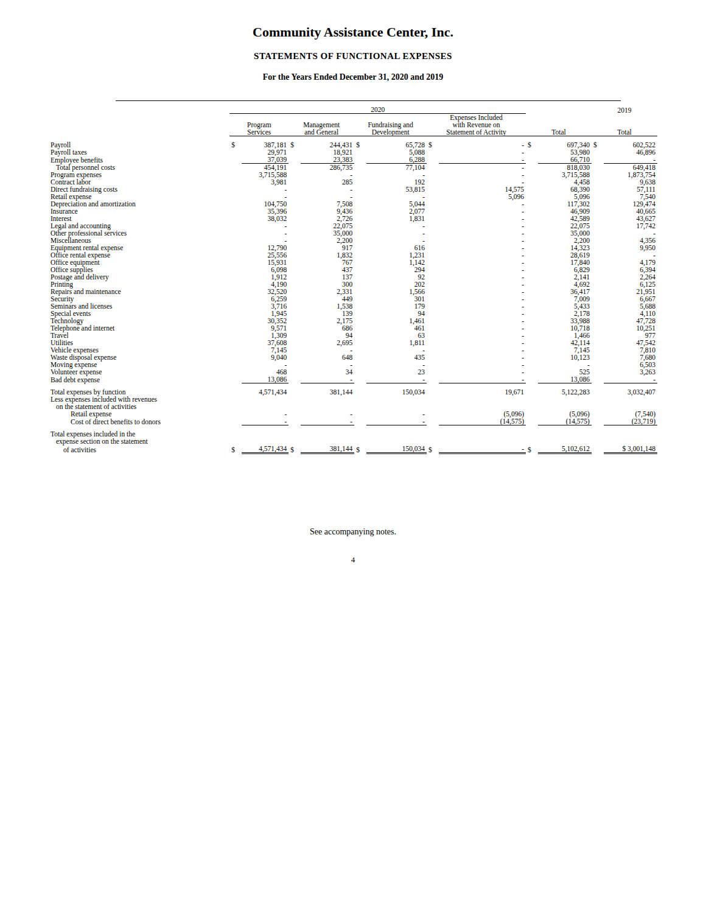Community Assistance Center, Inc.
STATEMENTS OF FUNCTIONAL EXPENSES
For the Years Ended December 31, 2020 and 2019
| | 2020 | | | 2019 |
| | | | | Expenses Included | | |
| | Program | Management | Fundraising and | with Revenue on | | |
| | Services | and General | Development | Statement of Activity | Total | Total |
| Payroll | $ | 387,181 | $ | 244,431 | $ | 65,728 | $ | - | $ | 697,340 | $ | 602,522 |
| Payroll taxes | | 29,971 | | 18,921 | | 5,088 | | - | | 53,980 | | 46,896 |
| Employee benefits | | 37,039 | | 23,383 | | 6,288 | | - | | 66,710 | | - |
| Total personnel costs | | 454,191 | | 286,735 | | 77,104 | | - | | 818,030 | | 649,418 |
| Program expenses | | 3,715,588 | | - | | - | | - | | 3,715,588 | | 1,873,754 |
| Contract labor | | 3,981 | | 285 | | 192 | | - | | 4,458 | | 9,638 |
| Direct fundraising costs | | - | | - | | 53,815 | | 14,575 | | 68,390 | | 57,111 |
| Retail expense | | - | | - | | - | | 5,096 | | 5,096 | | 7,540 |
| Depreciation and amortization | | 104,750 | | 7,508 | | 5,044 | | - | | 117,302 | | 129,474 |
| Insurance | | 35,396 | | 9,436 | | 2,077 | | - | | 46,909 | | 40,665 |
| Interest | | 38,032 | | 2,726 | | 1,831 | | - | | 42,589 | | 43,627 |
| Legal and accounting | | - | | 22,075 | | - | | - | | 22,075 | | 17,742 |
| Other professional services | | - | | 35,000 | | - | | - | | 35,000 | | - |
| Miscellaneous | | - | | 2,200 | | - | | - | | 2,200 | | 4,356 |
| Equipment rental expense | | 12,790 | | 917 | | 616 | | - | | 14,323 | | 9,950 |
| Office rental expense | | 25,556 | | 1,832 | | 1,231 | | - | | 28,619 | | - |
| Office equipment | | 15,931 | | 767 | | 1,142 | | - | | 17,840 | | 4,179 |
| Office supplies | | 6,098 | | 437 | | 294 | | - | | 6,829 | | 6,394 |
| Postage and delivery | | 1,912 | | 137 | | 92 | | - | | 2,141 | | 2,264 |
| Printing | | 4,190 | | 300 | | 202 | | - | | 4,692 | | 6,125 |
| Repairs and maintenance | | 32,520 | | 2,331 | | 1,566 | | - | | 36,417 | | 21,951 |
| Security | | 6,259 | | 449 | | 301 | | - | | 7,009 | | 6,667 |
| Seminars and licenses | | 3,716 | | 1,538 | | 179 | | - | | 5,433 | | 5,688 |
| Special events | | 1,945 | | 139 | | 94 | | - | | 2,178 | | 4,110 |
| Technology | | 30,352 | | 2,175 | | 1,461 | | - | | 33,988 | | 47,728 |
| Telephone and internet | | 9,571 | | 686 | | 461 | | - | | 10,718 | | 10,251 |
| Travel | | 1,309 | | 94 | | 63 | | - | | 1,466 | | 977 |
| Utilities | | 37,608 | | 2,695 | | 1,811 | | - | | 42,114 | | 47,542 |
| Vehicle expenses | | 7,145 | | - | | - | | - | | 7,145 | | 7,810 |
| Waste disposal expense | | 9,040 | | 648 | | 435 | | - | | 10,123 | | 7,680 |
| Moving expense | | - | | - | | - | | - | | - | | 6,503 |
| Volunteer expense | | 468 | | 34 | | 23 | | - | | 525 | | 3,263 |
| Bad debt expense | | 13,086 | | - | | - | | - | | 13,086 | | - |
| Total expenses by function | | 4,571,434 | | 381,144 | | 150,034 | | 19,671 | | 5,122,283 | | 3,032,407 |
| Less expenses included with revenues | | | | | | | | | | | | |
| on the statement of activities | | | | | | | | | | | | |
| Retail expense | | - | | - | | - | | (5,096) | | (5,096) | | (7,540) |
| Cost of direct benefits to donors | | - | | - | | - | | (14,575) | | (14,575) | | (23,719) |
| Total expenses included in the | | | | | | | | | | | | |
| expense section on the statement | | | | | | | | | | | | |
| of activities | $ | 4,571,434 | $ | 381,144 | $ | 150,034 | $ | - | $ | 5,102,612 | | $ 3,001,148 |
See accompanying notes.
4